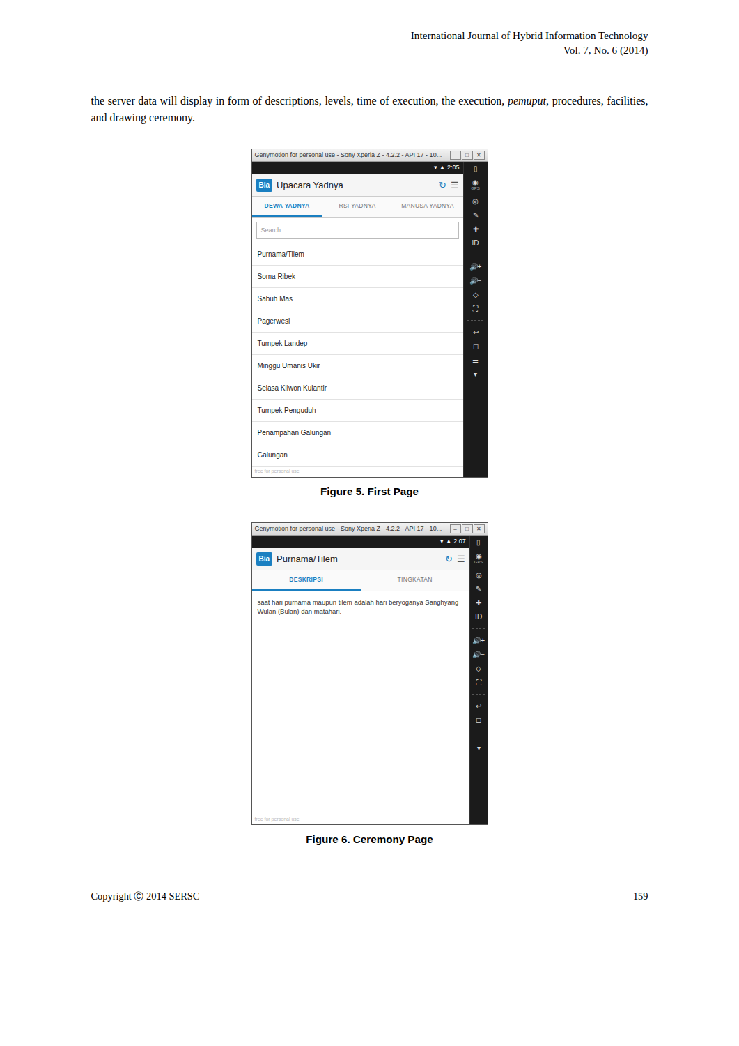International Journal of Hybrid Information Technology Vol. 7, No. 6 (2014)
the server data will display in form of descriptions, levels, time of execution, the execution, pemuput, procedures, facilities, and drawing ceremony.
Genymotion for personal use - Sony Xperia Z - 4.2.2 - API 17 - 10... –□✕
▾ ▲ 2:05
Bia Upacara Yadnya ↻ ☰
DEWA YADNYA
RSI YADNYA
MANUSA YADNYA
Search..
Purnama/Tilem
Soma Ribek
Sabuh Mas
Pagerwesi
Tumpek Landep
Minggu Umanis Ukir
Selasa Kliwon Kulantir
Tumpek Penguduh
Penampahan Galungan
Galungan
free for personal use
▯ ◉GPS ◎ ✎ ✚ ID 🔊+ 🔊− ◇ ⛶ ↩ ◻ ☰ ▾
Figure 5. First Page
Genymotion for personal use - Sony Xperia Z - 4.2.2 - API 17 - 10... –□✕
▾ ▲ 2:07
Bia Purnama/Tilem ↻ ☰
DESKRIPSI
TINGKATAN
saat hari purnama maupun tilem adalah hari beryoganya Sanghyang Wulan (Bulan) dan matahari.
free for personal use
▯ ◉GPS ◎ ✎ ✚ ID 🔊+ 🔊− ◇ ⛶ ↩ ◻ ☰ ▾
Figure 6. Ceremony Page
Copyright Ⓒ 2014 SERSC 159